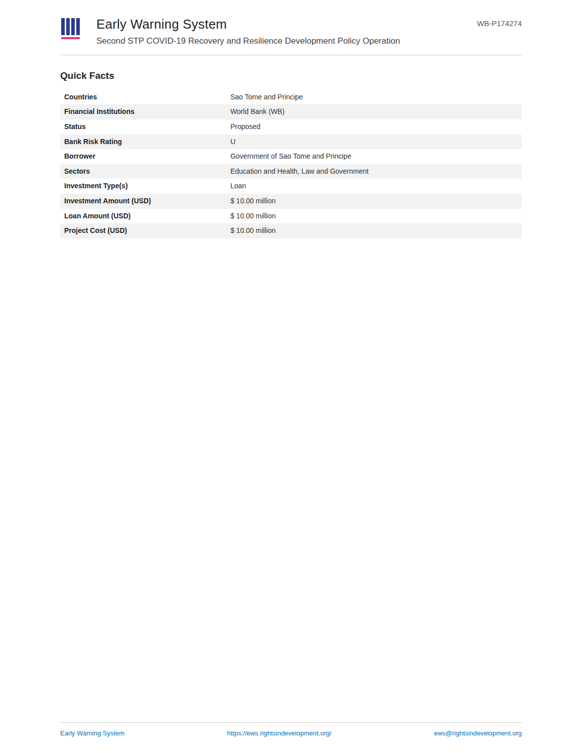Early Warning System
Second STP COVID-19 Recovery and Resilience Development Policy Operation
WB-P174274
Quick Facts
| Countries | Sao Tome and Principe |
| Financial Institutions | World Bank (WB) |
| Status | Proposed |
| Bank Risk Rating | U |
| Borrower | Government of Sao Tome and Principe |
| Sectors | Education and Health, Law and Government |
| Investment Type(s) | Loan |
| Investment Amount (USD) | $ 10.00 million |
| Loan Amount (USD) | $ 10.00 million |
| Project Cost (USD) | $ 10.00 million |
Early Warning System
https://ews.rightsindevelopment.org/
ews@rightsindevelopment.org